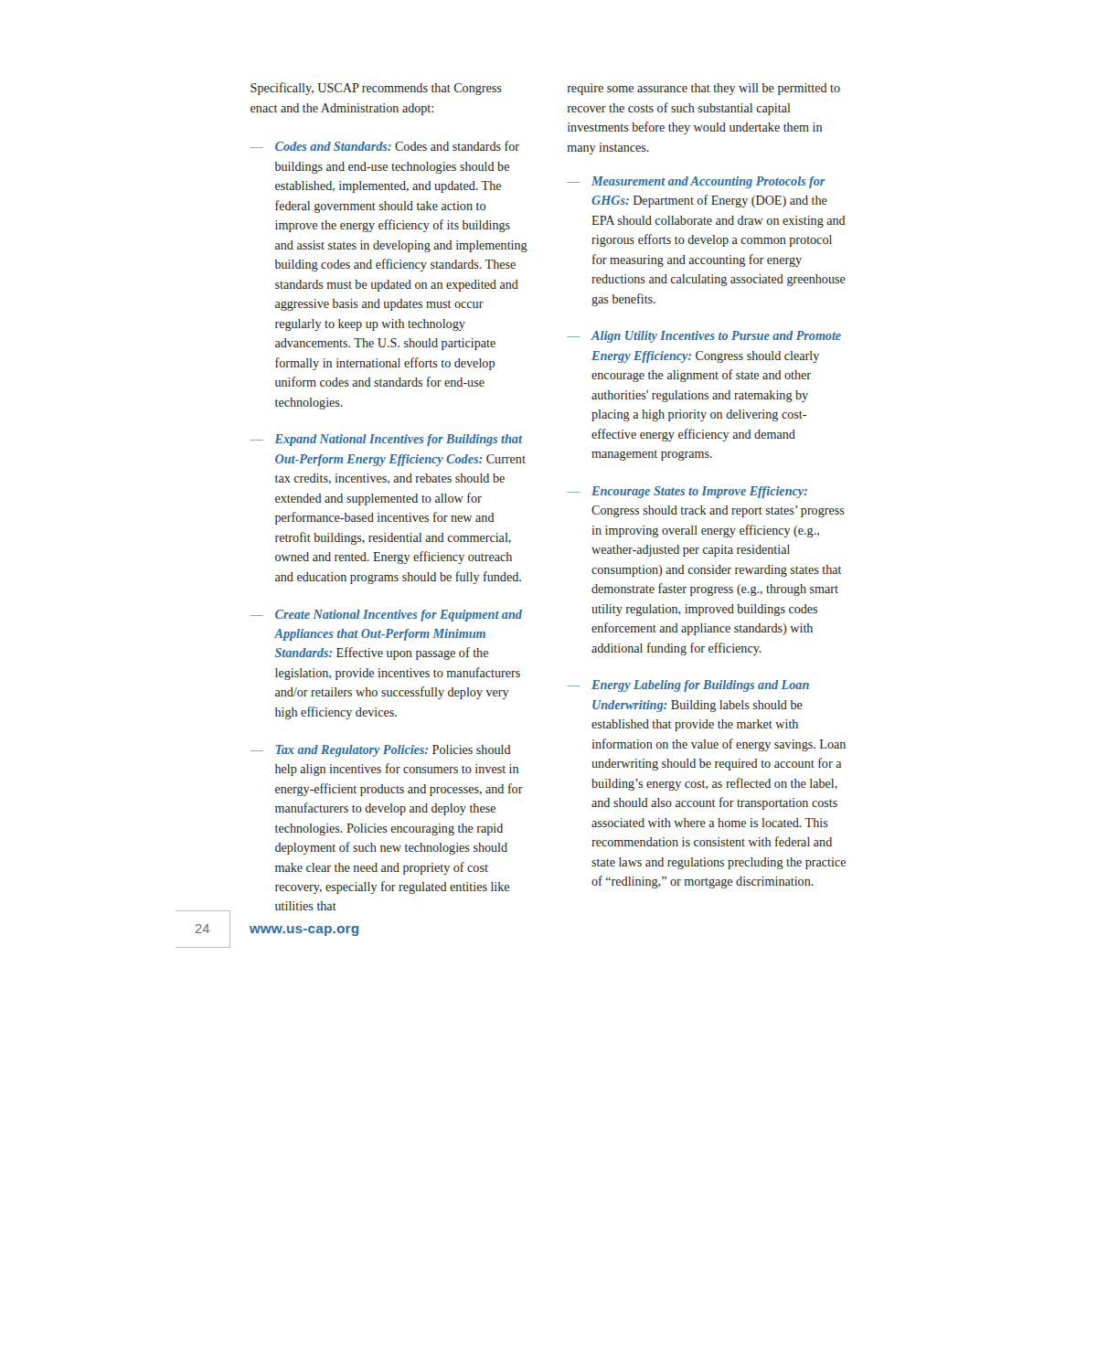Specifically, USCAP recommends that Congress enact and the Administration adopt:
Codes and Standards: Codes and standards for buildings and end-use technologies should be established, implemented, and updated. The federal government should take action to improve the energy efficiency of its buildings and assist states in developing and implementing building codes and efficiency standards. These standards must be updated on an expedited and aggressive basis and updates must occur regularly to keep up with technology advancements. The U.S. should participate formally in international efforts to develop uniform codes and standards for end-use technologies.
Expand National Incentives for Buildings that Out-Perform Energy Efficiency Codes: Current tax credits, incentives, and rebates should be extended and supplemented to allow for performance-based incentives for new and retrofit buildings, residential and commercial, owned and rented. Energy efficiency outreach and education programs should be fully funded.
Create National Incentives for Equipment and Appliances that Out-Perform Minimum Standards: Effective upon passage of the legislation, provide incentives to manufacturers and/or retailers who successfully deploy very high efficiency devices.
Tax and Regulatory Policies: Policies should help align incentives for consumers to invest in energy-efficient products and processes, and for manufacturers to develop and deploy these technologies. Policies encouraging the rapid deployment of such new technologies should make clear the need and propriety of cost recovery, especially for regulated entities like utilities that
require some assurance that they will be permitted to recover the costs of such substantial capital investments before they would undertake them in many instances.
Measurement and Accounting Protocols for GHGs: Department of Energy (DOE) and the EPA should collaborate and draw on existing and rigorous efforts to develop a common protocol for measuring and accounting for energy reductions and calculating associated greenhouse gas benefits.
Align Utility Incentives to Pursue and Promote Energy Efficiency: Congress should clearly encourage the alignment of state and other authorities' regulations and ratemaking by placing a high priority on delivering cost-effective energy efficiency and demand management programs.
Encourage States to Improve Efficiency: Congress should track and report states’ progress in improving overall energy efficiency (e.g., weather-adjusted per capita residential consumption) and consider rewarding states that demonstrate faster progress (e.g., through smart utility regulation, improved buildings codes enforcement and appliance standards) with additional funding for efficiency.
Energy Labeling for Buildings and Loan Underwriting: Building labels should be established that provide the market with information on the value of energy savings. Loan underwriting should be required to account for a building’s energy cost, as reflected on the label, and should also account for transportation costs associated with where a home is located. This recommendation is consistent with federal and state laws and regulations precluding the practice of “redlining,” or mortgage discrimination.
24
www.us-cap.org